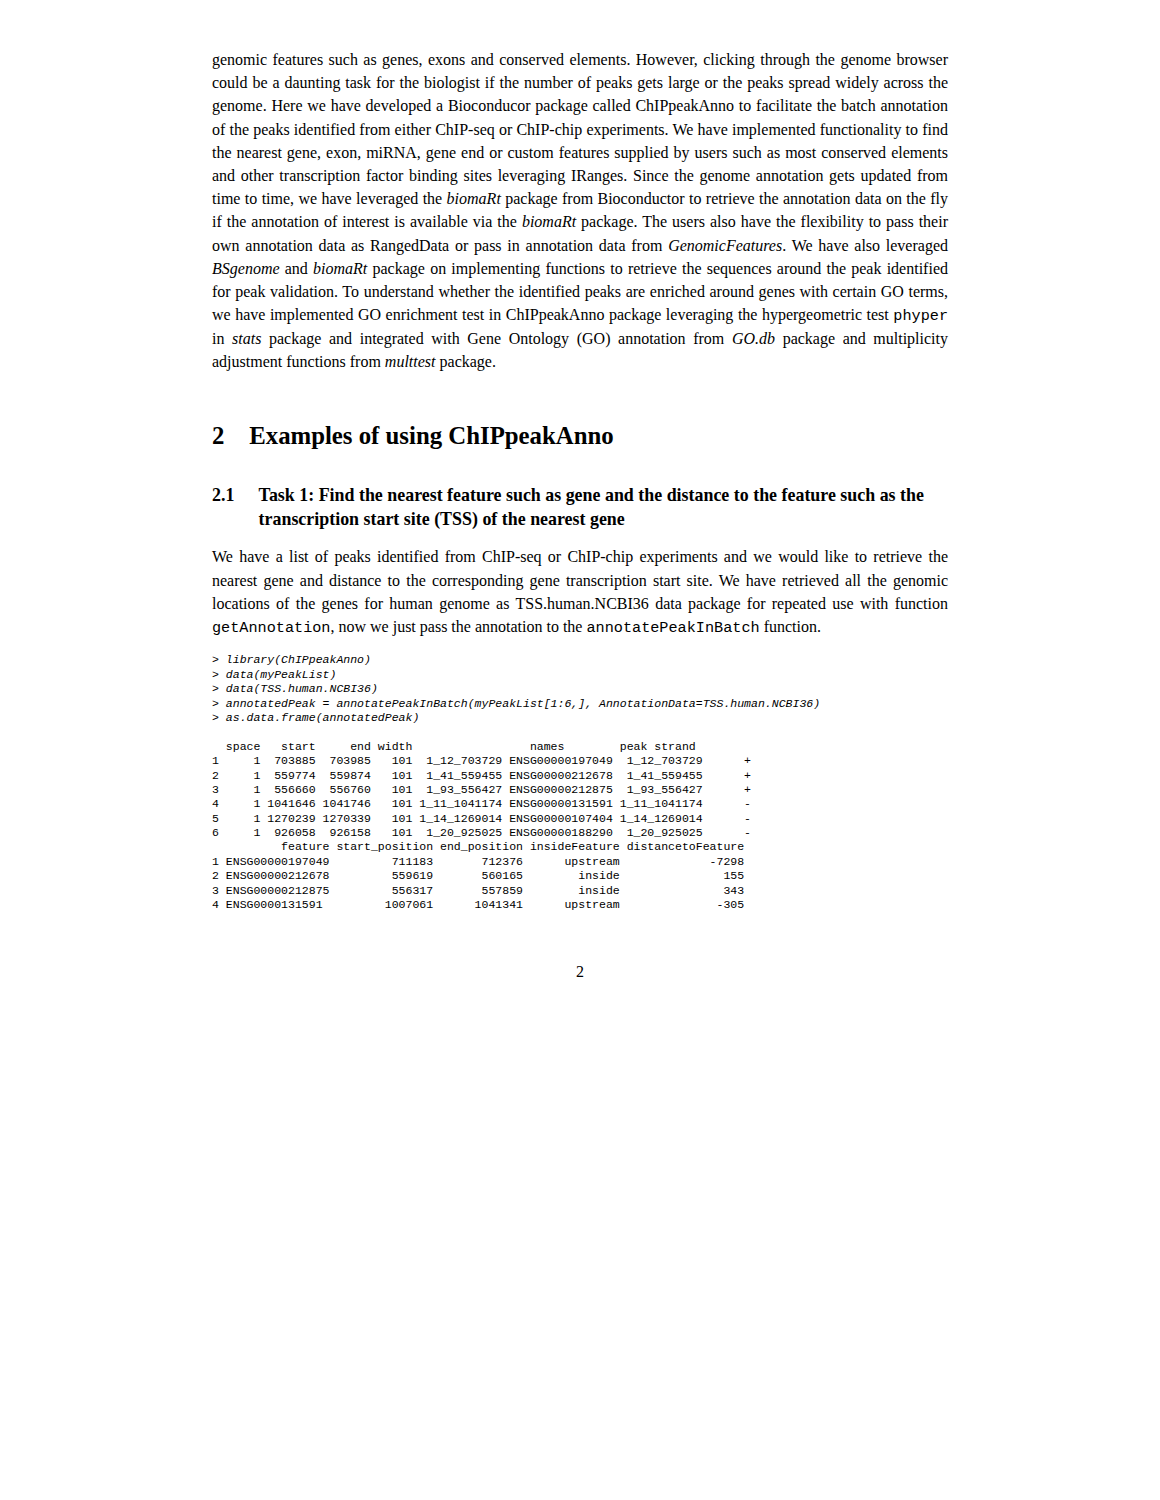genomic features such as genes, exons and conserved elements. However, clicking through the genome browser could be a daunting task for the biologist if the number of peaks gets large or the peaks spread widely across the genome. Here we have developed a Bioconducor package called ChIPpeakAnno to facilitate the batch annotation of the peaks identified from either ChIP-seq or ChIP-chip experiments. We have implemented functionality to find the nearest gene, exon, miRNA, gene end or custom features supplied by users such as most conserved elements and other transcription factor binding sites leveraging IRanges. Since the genome annotation gets updated from time to time, we have leveraged the biomaRt package from Bioconductor to retrieve the annotation data on the fly if the annotation of interest is available via the biomaRt package. The users also have the flexibility to pass their own annotation data as RangedData or pass in annotation data from GenomicFeatures. We have also leveraged BSgenome and biomaRt package on implementing functions to retrieve the sequences around the peak identified for peak validation. To understand whether the identified peaks are enriched around genes with certain GO terms, we have implemented GO enrichment test in ChIPpeakAnno package leveraging the hypergeometric test phyper in stats package and integrated with Gene Ontology (GO) annotation from GO.db package and multiplicity adjustment functions from multtest package.
2 Examples of using ChIPpeakAnno
2.1 Task 1: Find the nearest feature such as gene and the distance to the feature such as the transcription start site (TSS) of the nearest gene
We have a list of peaks identified from ChIP-seq or ChIP-chip experiments and we would like to retrieve the nearest gene and distance to the corresponding gene transcription start site. We have retrieved all the genomic locations of the genes for human genome as TSS.human.NCBI36 data package for repeated use with function getAnnotation, now we just pass the annotation to the annotatePeakInBatch function.
> library(ChIPpeakAnno)
> data(myPeakList)
> data(TSS.human.NCBI36)
> annotatedPeak = annotatePeakInBatch(myPeakList[1:6,], AnnotationData=TSS.human.NCBI36)
> as.data.frame(annotatedPeak)

  space   start     end width                 names        peak strand
1     1  703885  703985   101  1_12_703729 ENSG00000197049  1_12_703729      +
2     1  559774  559874   101  1_41_559455 ENSG00000212678  1_41_559455      +
3     1  556660  556760   101  1_93_556427 ENSG00000212875  1_93_556427      +
4     1 1041646 1041746   101 1_11_1041174 ENSG00000131591 1_11_1041174      -
5     1 1270239 1270339   101 1_14_1269014 ENSG00000107404 1_14_1269014      -
6     1  926058  926158   101  1_20_925025 ENSG00000188290  1_20_925025      -
          feature start_position end_position insideFeature distancetoFeature
1 ENSG00000197049         711183       712376      upstream             -7298
2 ENSG00000212678         559619       560165        inside               155
3 ENSG00000212875         556317       557859        inside               343
4 ENSG0000131591         1007061      1041341      upstream              -305
2